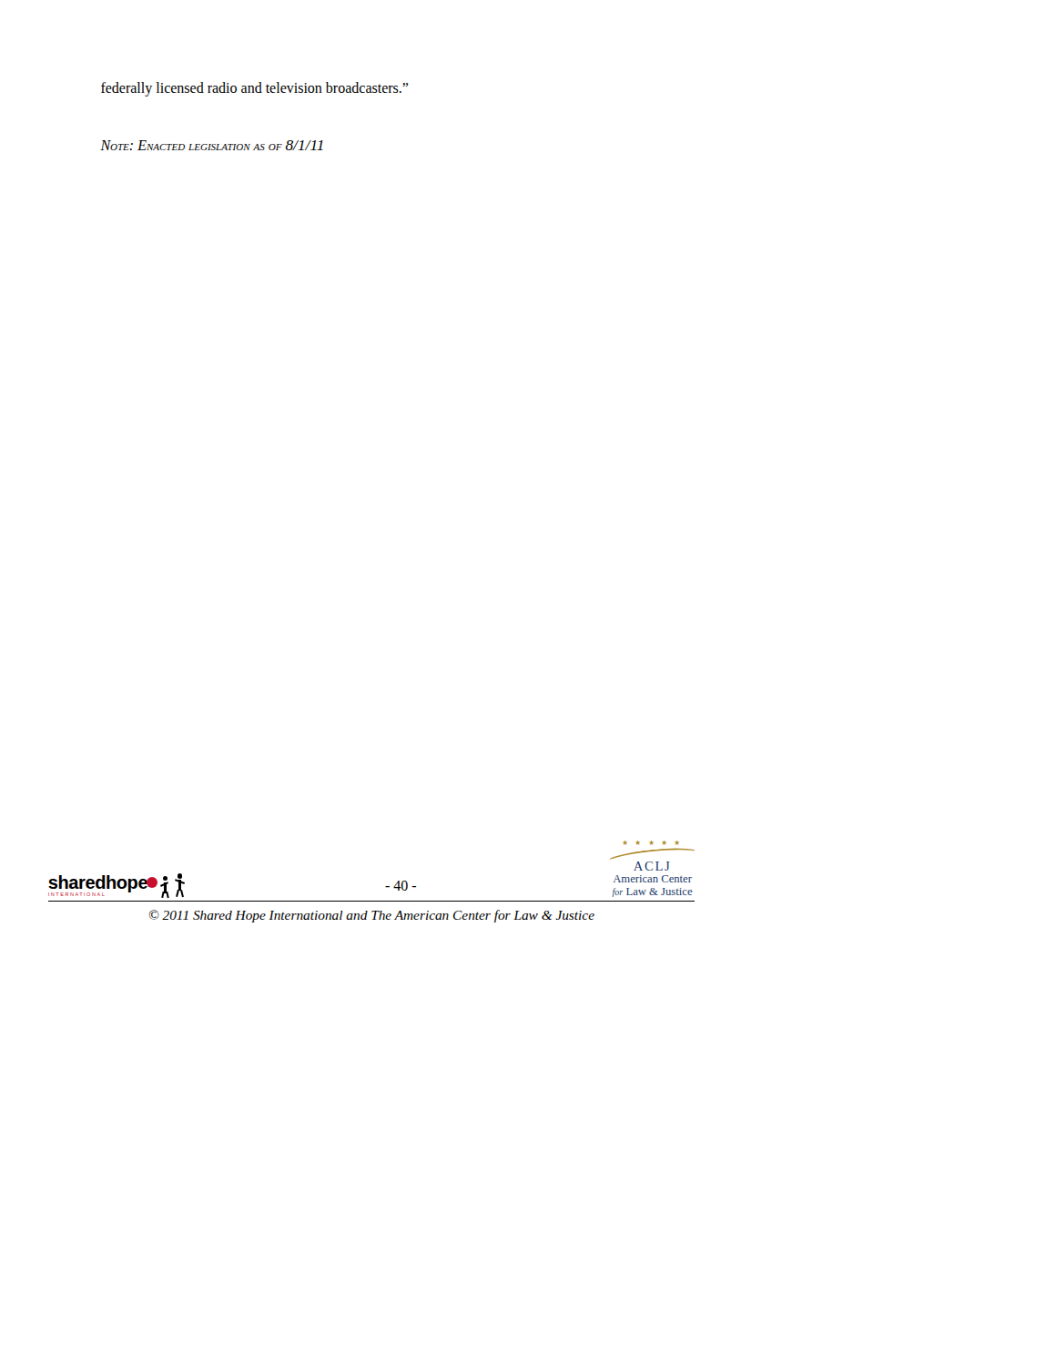federally licensed radio and television broadcasters.”
Note: Enacted legislation as of 8/1/11
shared hope INTERNATIONAL
- 40 -
★ ★ ★ ★ ★ ACLJ American Center for Law & Justice
© 2011 Shared Hope International and The American Center for Law & Justice